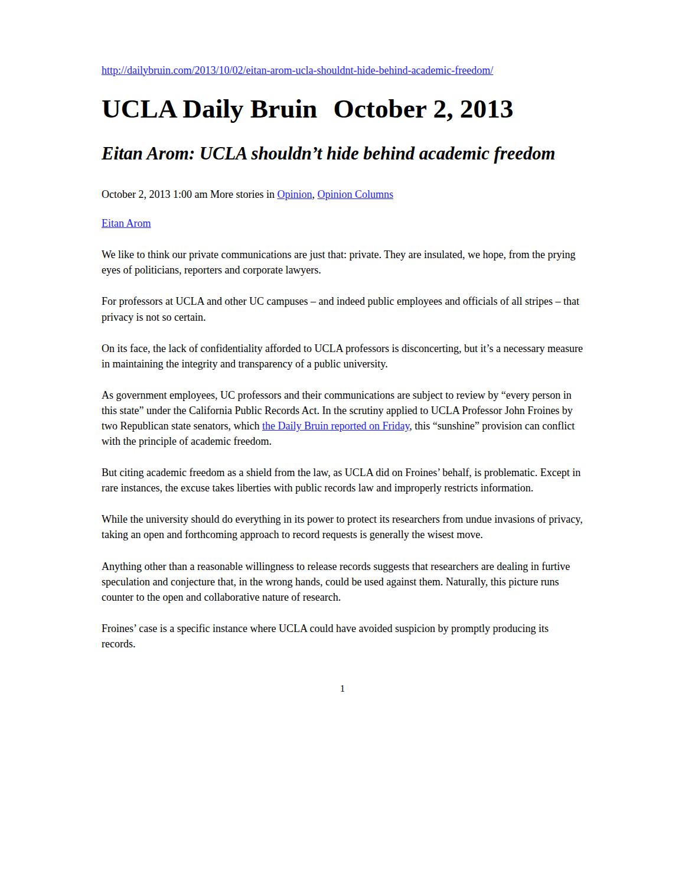http://dailybruin.com/2013/10/02/eitan-arom-ucla-shouldnt-hide-behind-academic-freedom/
UCLA Daily BruinOctober 2, 2013
Eitan Arom: UCLA shouldn’t hide behind academic freedom
October 2, 2013 1:00 am More stories in Opinion, Opinion Columns
Eitan Arom
We like to think our private communications are just that: private. They are insulated, we hope, from the prying eyes of politicians, reporters and corporate lawyers.
For professors at UCLA and other UC campuses – and indeed public employees and officials of all stripes – that privacy is not so certain.
On its face, the lack of confidentiality afforded to UCLA professors is disconcerting, but it’s a necessary measure in maintaining the integrity and transparency of a public university.
As government employees, UC professors and their communications are subject to review by “every person in this state” under the California Public Records Act. In the scrutiny applied to UCLA Professor John Froines by two Republican state senators, which the Daily Bruin reported on Friday, this “sunshine” provision can conflict with the principle of academic freedom.
But citing academic freedom as a shield from the law, as UCLA did on Froines’ behalf, is problematic. Except in rare instances, the excuse takes liberties with public records law and improperly restricts information.
While the university should do everything in its power to protect its researchers from undue invasions of privacy, taking an open and forthcoming approach to record requests is generally the wisest move.
Anything other than a reasonable willingness to release records suggests that researchers are dealing in furtive speculation and conjecture that, in the wrong hands, could be used against them. Naturally, this picture runs counter to the open and collaborative nature of research.
Froines’ case is a specific instance where UCLA could have avoided suspicion by promptly producing its records.
1